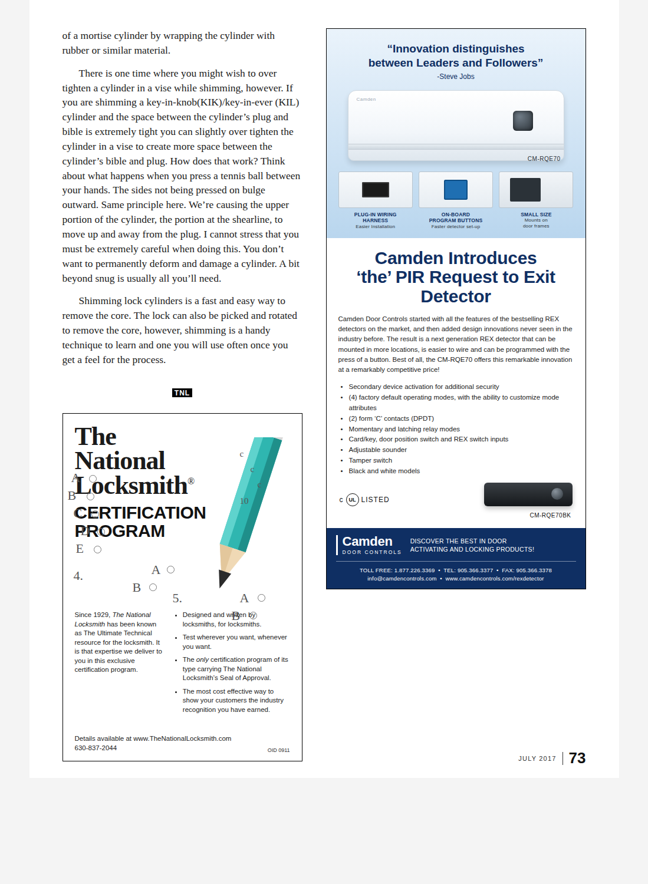of a mortise cylinder by wrapping the cylinder with rubber or similar material.
There is one time where you might wish to over tighten a cylinder in a vise while shimming, however. If you are shimming a key-in-knob(KIK)/key-in-ever (KIL) cylinder and the space between the cylinder’s plug and bible is extremely tight you can slightly over tighten the cylinder in a vise to create more space between the cylinder’s bible and plug. How does that work? Think about what happens when you press a tennis ball between your hands. The sides not being pressed on bulge outward. Same principle here. We’re causing the upper portion of the cylinder, the portion at the shearline, to move up and away from the plug. I cannot stress that you must be extremely careful when doing this. You don’t want to permanently deform and damage a cylinder. A bit beyond snug is usually all you’ll need.
Shimming lock cylinders is a fast and easy way to remove the core. The lock can also be picked and rotated to remove the core, however, shimming is a handy technique to learn and one you will use often once you get a feel for the process.
TNL
A B C D E 4. A B 5. A B c c c 10
The
National
Locksmith®
CERTIFICATION
PROGRAM
Since 1929, The National Locksmith has been known as The Ultimate Technical resource for the locksmith. It is that expertise we deliver to you in this exclusive certification program.
Designed and written by locksmiths, for locksmiths.
Test wherever you want, whenever you want.
The only certification program of its type carrying The National Locksmith’s Seal of Approval.
The most cost effective way to show your customers the industry recognition you have earned.
Details available at www.TheNationalLocksmith.com
630-837-2044 OID 0911
“Innovation distinguishes
between Leaders and Followers”
-Steve Jobs
Camden
CM-RQE70
PLUG-IN WIRING
HARNESSEasier Installation
ON-BOARD
PROGRAM BUTTONSFaster detector set-up
SMALL SIZEMounts on
door frames
Camden Introduces
‘the’ PIR Request to Exit
Detector
Camden Door Controls started with all the features of the bestselling REX detectors on the market, and then added design innovations never seen in the industry before. The result is a next generation REX detector that can be mounted in more locations, is easier to wire and can be programmed with the press of a button. Best of all, the CM-RQE70 offers this remarkable innovation at a remarkably competitive price!
Secondary device activation for additional security
(4) factory default operating modes, with the ability to customize mode attributes
(2) form ‘C’ contacts (DPDT)
Momentary and latching relay modes
Card/key, door position switch and REX switch inputs
Adjustable sounder
Tamper switch
Black and white models
c UL LISTED
CM-RQE70BK
Camden
DOOR CONTROLS
DISCOVER THE BEST IN DOOR
ACTIVATING AND LOCKING PRODUCTS!
TOLL FREE: 1.877.226.3369 • TEL: 905.366.3377 • FAX: 905.366.3378
info@camdencontrols.com • www.camdencontrols.com/rexdetector
JULY 2017 73